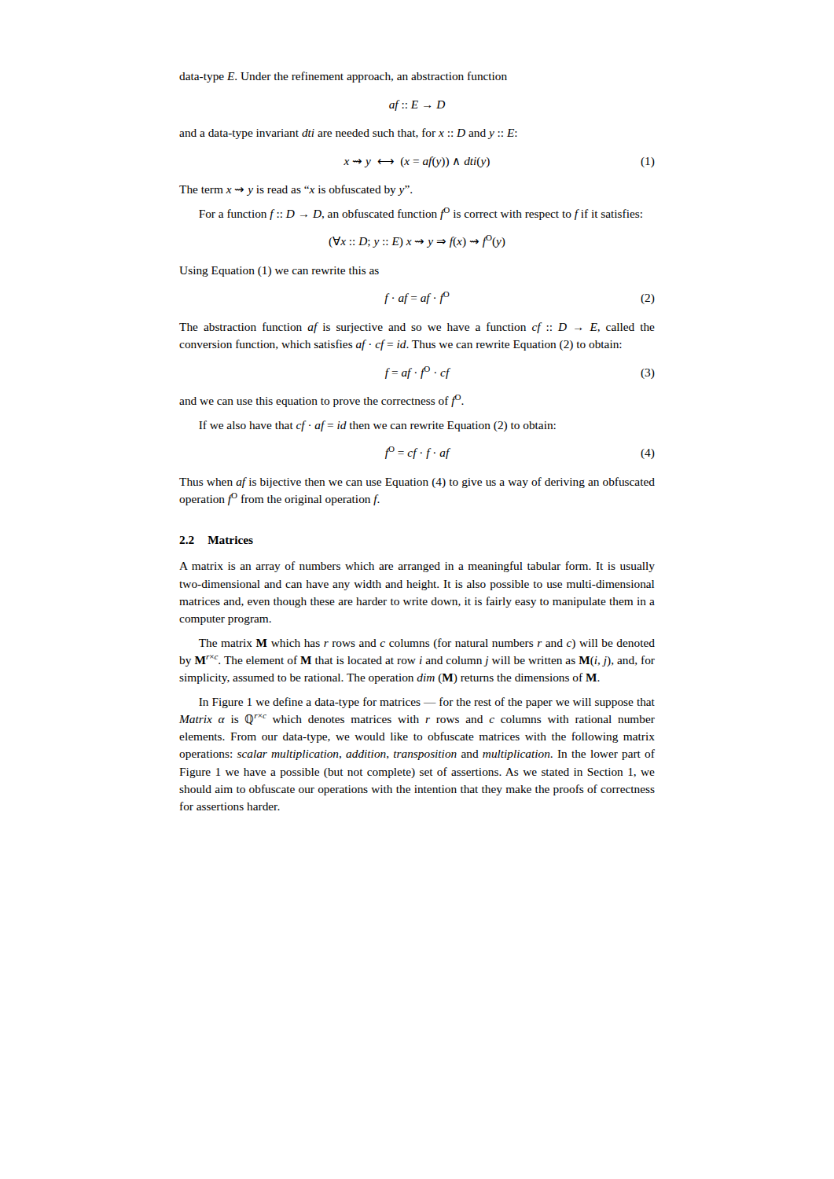data-type E. Under the refinement approach, an abstraction function
af :: E → D
and a data-type invariant dti are needed such that, for x :: D and y :: E:
x ⇝ y ⟷ (x = af(y)) ∧ dti(y) (1)
The term x ⇝ y is read as “x is obfuscated by y”.
For a function f :: D → D, an obfuscated function fO is correct with respect to f if it satisfies:
(∀x :: D; y :: E) x ⇝ y ⇒ f(x) ⇝ fO(y)
Using Equation (1) we can rewrite this as
f · af = af · fO (2)
The abstraction function af is surjective and so we have a function cf :: D → E, called the conversion function, which satisfies af · cf = id. Thus we can rewrite Equation (2) to obtain:
f = af · fO · cf (3)
and we can use this equation to prove the correctness of fO.
If we also have that cf · af = id then we can rewrite Equation (2) to obtain:
fO = cf · f · af (4)
Thus when af is bijective then we can use Equation (4) to give us a way of deriving an obfuscated operation fO from the original operation f.
2.2 Matrices
A matrix is an array of numbers which are arranged in a meaningful tabular form. It is usually two-dimensional and can have any width and height. It is also possible to use multi-dimensional matrices and, even though these are harder to write down, it is fairly easy to manipulate them in a computer program.
The matrix M which has r rows and c columns (for natural numbers r and c) will be denoted by Mr×c. The element of M that is located at row i and column j will be written as M(i, j), and, for simplicity, assumed to be rational. The operation dim (M) returns the dimensions of M.
In Figure 1 we define a data-type for matrices — for the rest of the paper we will suppose that Matrix α is ℚr×c which denotes matrices with r rows and c columns with rational number elements. From our data-type, we would like to obfuscate matrices with the following matrix operations: scalar multiplication, addition, transposition and multiplication. In the lower part of Figure 1 we have a possible (but not complete) set of assertions. As we stated in Section 1, we should aim to obfuscate our operations with the intention that they make the proofs of correctness for assertions harder.